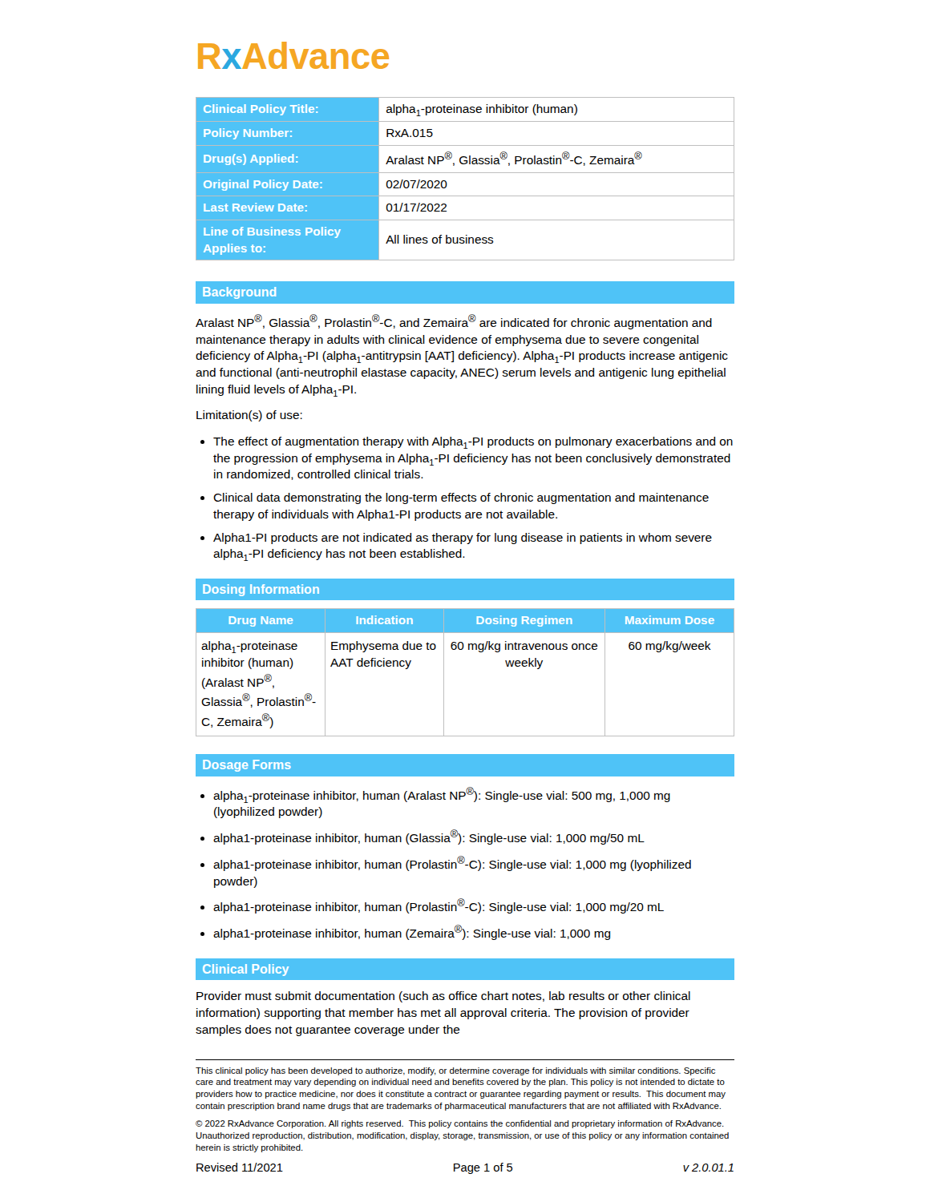RxAdvance
| Clinical Policy Title: | alpha 1 -proteinase inhibitor (human) |
| Policy Number: | RxA.015 |
| Drug(s) Applied: | Aralast NP ® , Glassia ® , Prolastin ® -C, Zemaira ® |
| Original Policy Date: | 02/07/2020 |
| Last Review Date: | 01/17/2022 |
| Line of Business Policy Applies to: | All lines of business |
Background
Aralast NP®, Glassia®, Prolastin®-C, and Zemaira® are indicated for chronic augmentation and maintenance therapy in adults with clinical evidence of emphysema due to severe congenital deficiency of Alpha1-PI (alpha1-antitrypsin [AAT] deficiency). Alpha1-PI products increase antigenic and functional (anti-neutrophil elastase capacity, ANEC) serum levels and antigenic lung epithelial lining fluid levels of Alpha1-PI.
Limitation(s) of use:
The effect of augmentation therapy with Alpha1-PI products on pulmonary exacerbations and on the progression of emphysema in Alpha1-PI deficiency has not been conclusively demonstrated in randomized, controlled clinical trials.
Clinical data demonstrating the long-term effects of chronic augmentation and maintenance therapy of individuals with Alpha1-PI products are not available.
Alpha1-PI products are not indicated as therapy for lung disease in patients in whom severe alpha1-PI deficiency has not been established.
Dosing Information
| Drug Name | Indication | Dosing Regimen | Maximum Dose |
| --- | --- | --- | --- |
| alpha 1 -proteinase inhibitor (human) (Aralast NP ® , Glassia ® , Prolastin ® -C, Zemaira ® ) | Emphysema due to AAT deficiency | 60 mg/kg intravenous once weekly | 60 mg/kg/week |
Dosage Forms
alpha1-proteinase inhibitor, human (Aralast NP®): Single-use vial: 500 mg, 1,000 mg (lyophilized powder)
alpha1-proteinase inhibitor, human (Glassia®): Single-use vial: 1,000 mg/50 mL
alpha1-proteinase inhibitor, human (Prolastin®-C): Single-use vial: 1,000 mg (lyophilized powder)
alpha1-proteinase inhibitor, human (Prolastin®-C): Single-use vial: 1,000 mg/20 mL
alpha1-proteinase inhibitor, human (Zemaira®): Single-use vial: 1,000 mg
Clinical Policy
Provider must submit documentation (such as office chart notes, lab results or other clinical information) supporting that member has met all approval criteria. The provision of provider samples does not guarantee coverage under the
This clinical policy has been developed to authorize, modify, or determine coverage for individuals with similar conditions. Specific care and treatment may vary depending on individual need and benefits covered by the plan. This policy is not intended to dictate to providers how to practice medicine, nor does it constitute a contract or guarantee regarding payment or results. This document may contain prescription brand name drugs that are trademarks of pharmaceutical manufacturers that are not affiliated with RxAdvance.
© 2022 RxAdvance Corporation. All rights reserved. This policy contains the confidential and proprietary information of RxAdvance. Unauthorized reproduction, distribution, modification, display, storage, transmission, or use of this policy or any information contained herein is strictly prohibited.
Revised 11/2021 Page 1 of 5 v 2.0.01.1